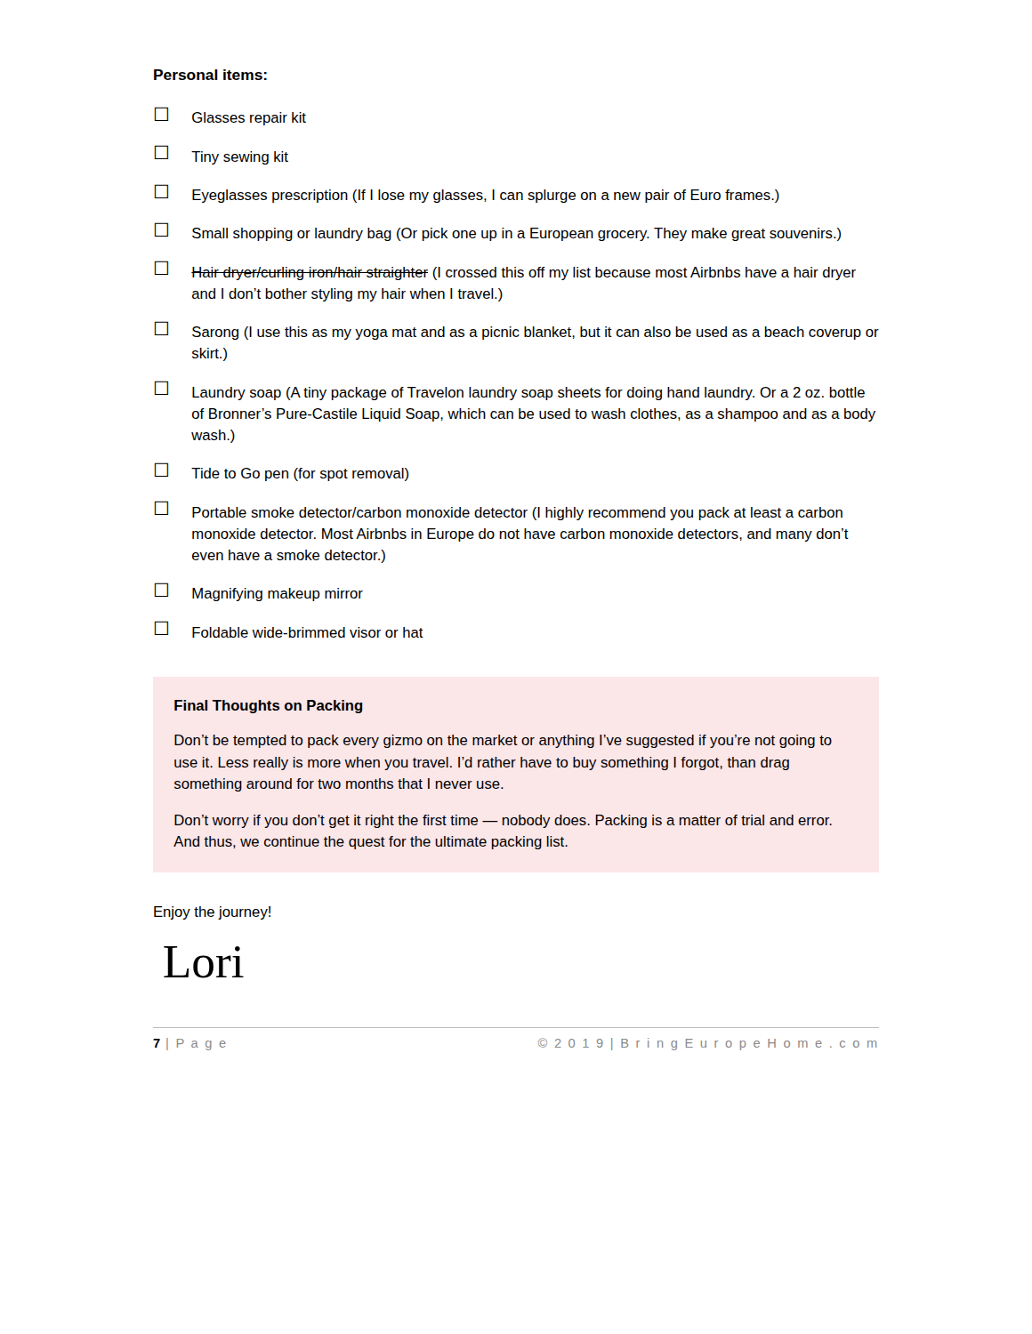Personal items:
Glasses repair kit
Tiny sewing kit
Eyeglasses prescription (If I lose my glasses, I can splurge on a new pair of Euro frames.)
Small shopping or laundry bag (Or pick one up in a European grocery. They make great souvenirs.)
Hair dryer/curling iron/hair straighter (I crossed this off my list because most Airbnbs have a hair dryer and I don’t bother styling my hair when I travel.)
Sarong (I use this as my yoga mat and as a picnic blanket, but it can also be used as a beach coverup or skirt.)
Laundry soap (A tiny package of Travelon laundry soap sheets for doing hand laundry. Or a 2 oz. bottle of Bronner’s Pure-Castile Liquid Soap, which can be used to wash clothes, as a shampoo and as a body wash.)
Tide to Go pen (for spot removal)
Portable smoke detector/carbon monoxide detector (I highly recommend you pack at least a carbon monoxide detector. Most Airbnbs in Europe do not have carbon monoxide detectors, and many don’t even have a smoke detector.)
Magnifying makeup mirror
Foldable wide-brimmed visor or hat
Final Thoughts on Packing
Don’t be tempted to pack every gizmo on the market or anything I’ve suggested if you’re not going to use it. Less really is more when you travel. I’d rather have to buy something I forgot, than drag something around for two months that I never use.
Don’t worry if you don’t get it right the first time — nobody does. Packing is a matter of trial and error. And thus, we continue the quest for the ultimate packing list.
Enjoy the journey!
Lori
7 | P a g e © 2 0 1 9 | B r i n g E u r o p e H o m e . c o m